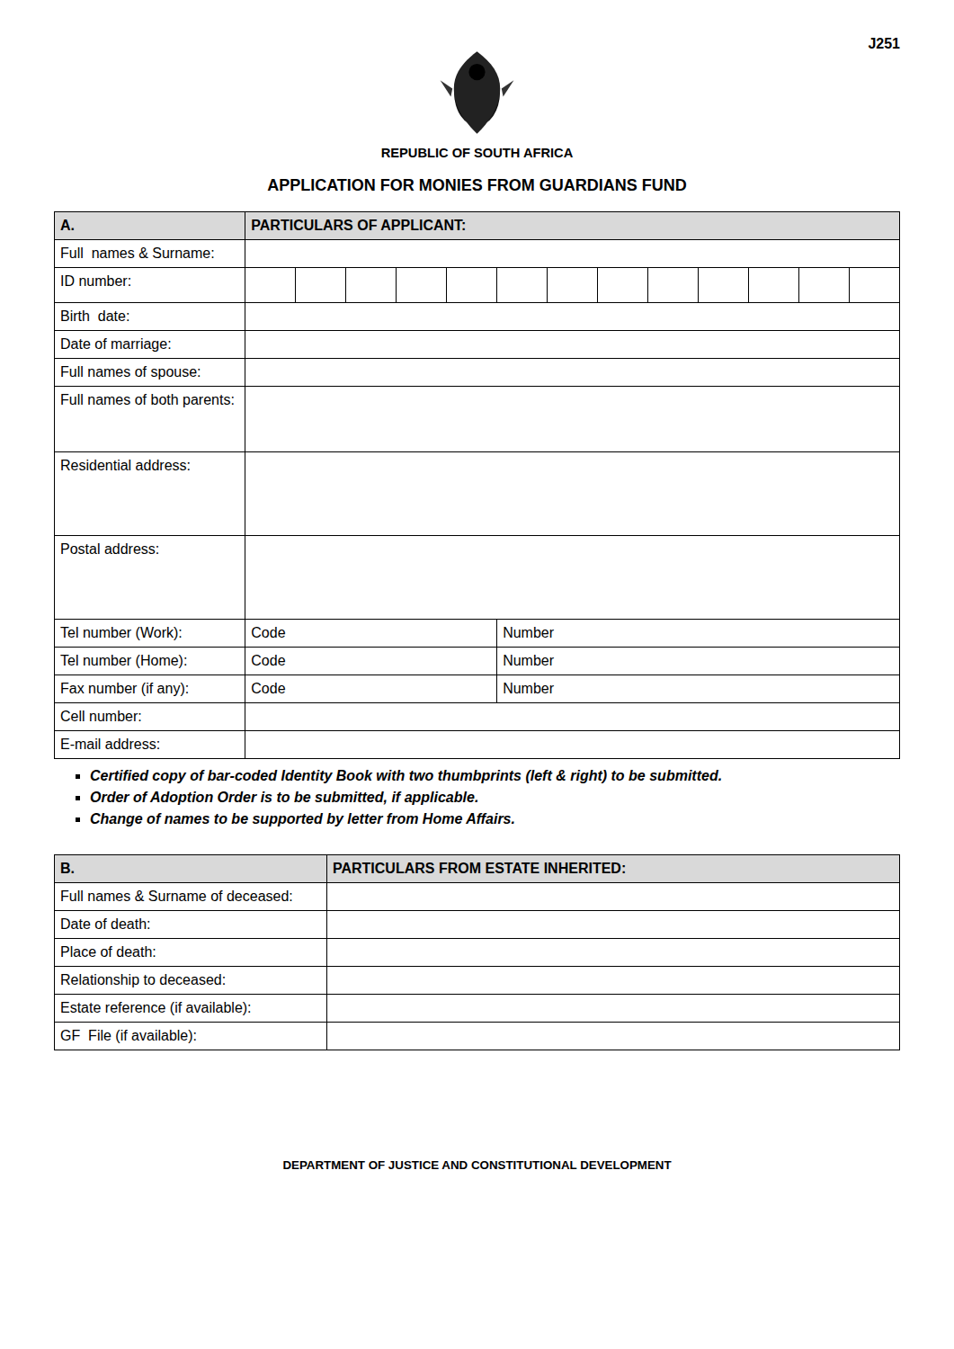J251
REPUBLIC OF SOUTH AFRICA
APPLICATION FOR MONIES FROM GUARDIANS FUND
| A. | PARTICULARS OF APPLICANT: |
| Full names & Surname: | |
| ID number: | | | | | | | | | | | | | |
| Birth date: | |
| Date of marriage: | |
| Full names of spouse: | |
| Full names of both parents: | |
| Residential address: | |
| Postal address: | |
| Tel number (Work): | Code | Number |
| Tel number (Home): | Code | Number |
| Fax number (if any): | Code | Number |
| Cell number: | |
| E-mail address: | |
Certified copy of bar-coded Identity Book with two thumbprints (left & right) to be submitted.
Order of Adoption Order is to be submitted, if applicable.
Change of names to be supported by letter from Home Affairs.
| B. | PARTICULARS FROM ESTATE INHERITED: |
| Full names & Surname of deceased: | |
| Date of death: | |
| Place of death: | |
| Relationship to deceased: | |
| Estate reference (if available): | |
| GF File (if available): | |
DEPARTMENT OF JUSTICE AND CONSTITUTIONAL DEVELOPMENT